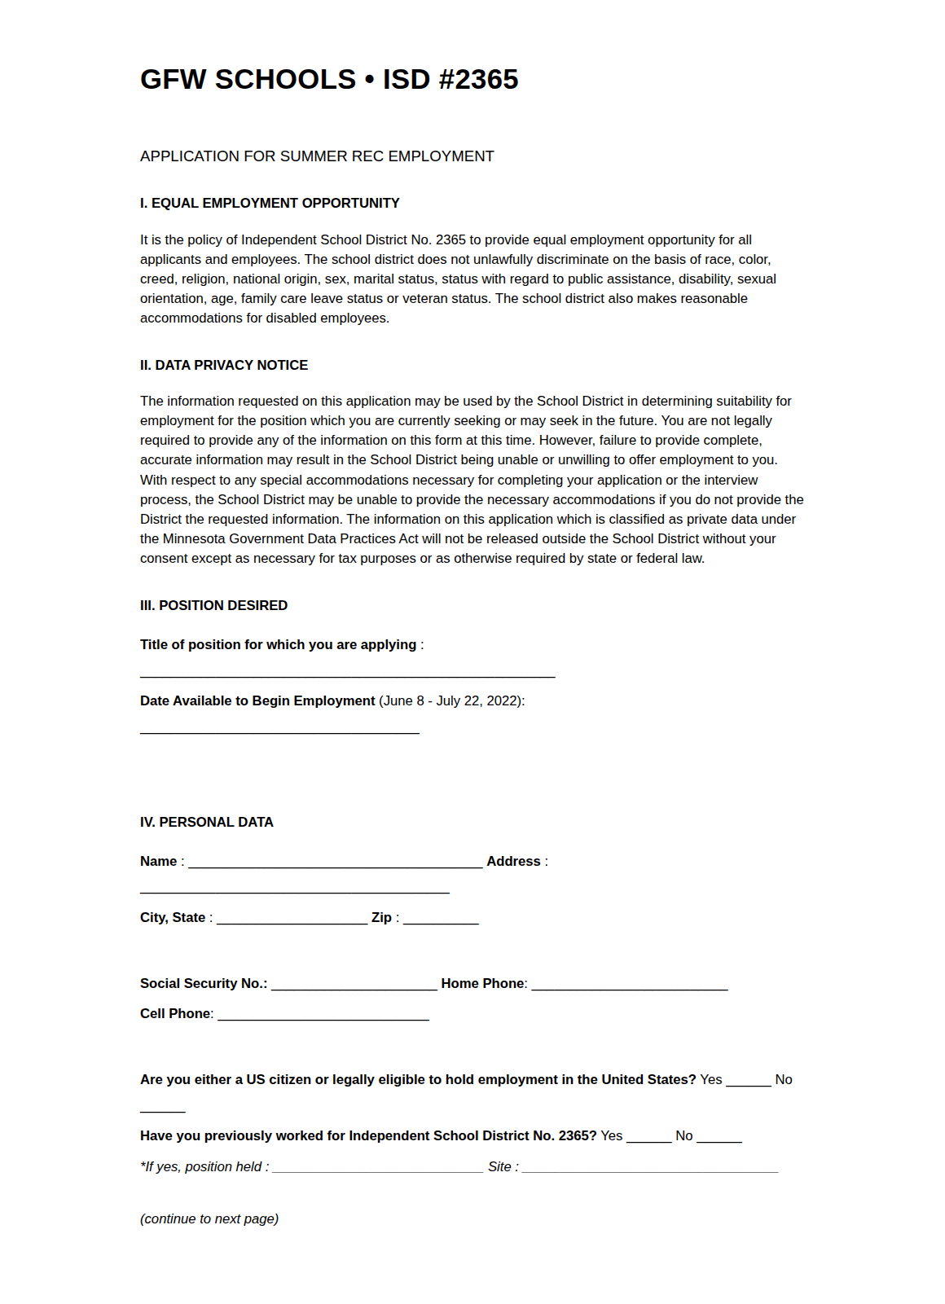GFW SCHOOLS • ISD #2365
APPLICATION FOR SUMMER REC EMPLOYMENT
I. EQUAL EMPLOYMENT OPPORTUNITY
It is the policy of Independent School District No. 2365 to provide equal employment opportunity for all applicants and employees. The school district does not unlawfully discriminate on the basis of race, color, creed, religion, national origin, sex, marital status, status with regard to public assistance, disability, sexual orientation, age, family care leave status or veteran status. The school district also makes reasonable accommodations for disabled employees.
II. DATA PRIVACY NOTICE
The information requested on this application may be used by the School District in determining suitability for employment for the position which you are currently seeking or may seek in the future. You are not legally required to provide any of the information on this form at this time. However, failure to provide complete, accurate information may result in the School District being unable or unwilling to offer employment to you. With respect to any special accommodations necessary for completing your application or the interview process, the School District may be unable to provide the necessary accommodations if you do not provide the District the requested information. The information on this application which is classified as private data under the Minnesota Government Data Practices Act will not be released outside the School District without your consent except as necessary for tax purposes or as otherwise required by state or federal law.
III. POSITION DESIRED
Title of position for which you are applying : _______________________________________________________
Date Available to Begin Employment (June 8 - July 22, 2022): _____________________________________
IV. PERSONAL DATA
Name : _______________________________________ Address : _________________________________________
City, State : ____________________ Zip : __________
Social Security No.: ______________________ Home Phone: __________________________
Cell Phone: ____________________________
Are you either a US citizen or legally eligible to hold employment in the United States? Yes ______ No ______
Have you previously worked for Independent School District No. 2365? Yes ______ No ______
*If yes, position held : ____________________________ Site : __________________________________
(continue to next page)